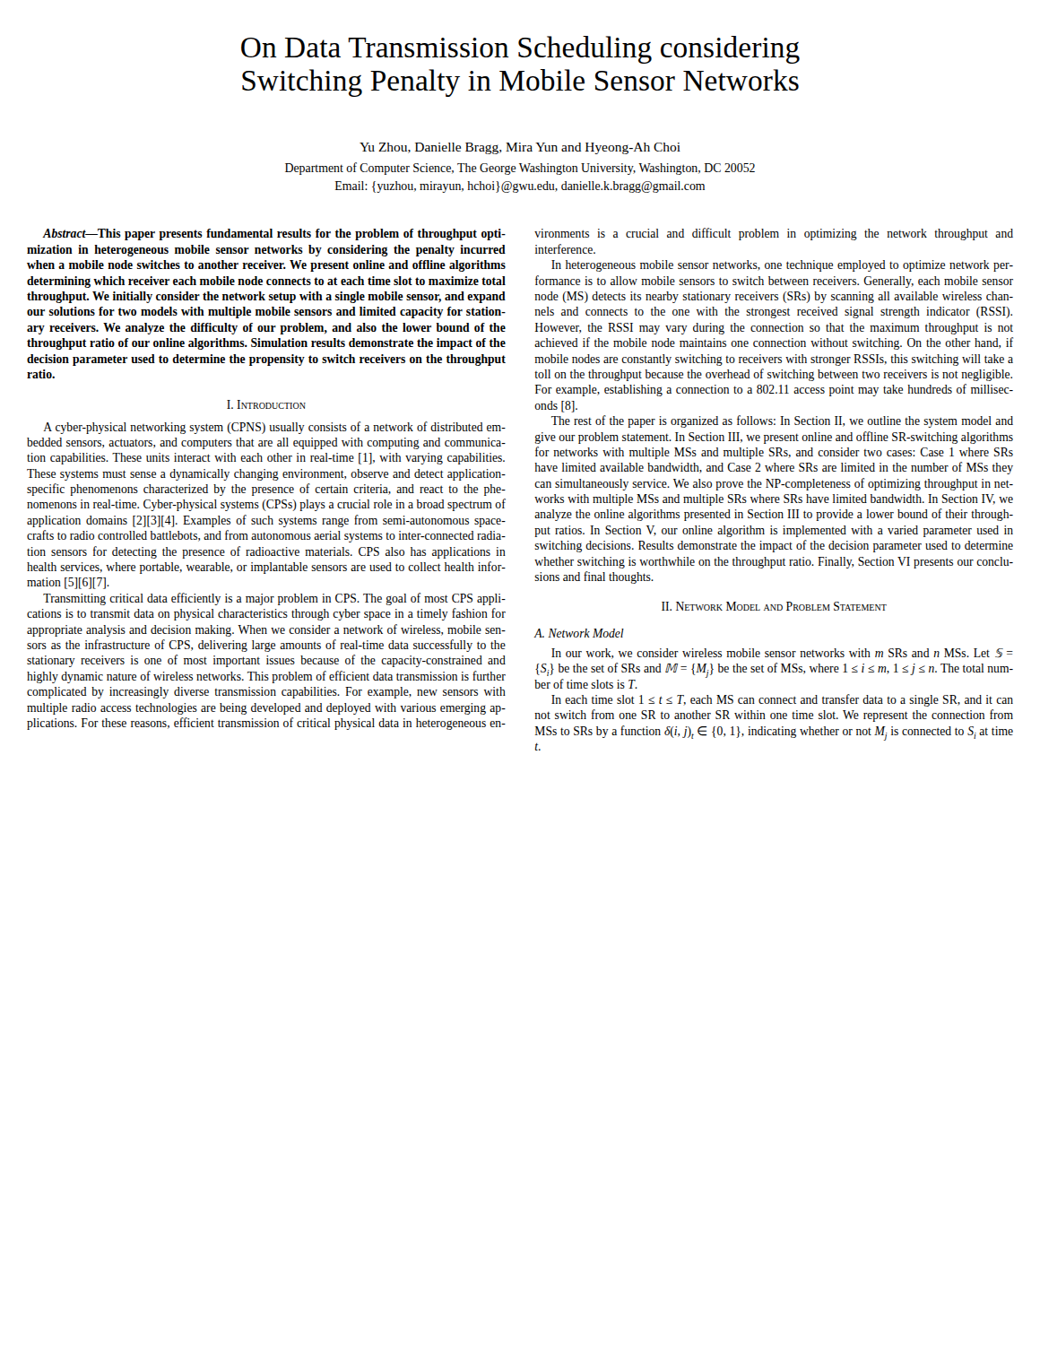On Data Transmission Scheduling considering
Switching Penalty in Mobile Sensor Networks
Yu Zhou, Danielle Bragg, Mira Yun and Hyeong-Ah Choi
Department of Computer Science, The George Washington University, Washington, DC 20052
Email: {yuzhou, mirayun, hchoi}@gwu.edu, danielle.k.bragg@gmail.com
Abstract—This paper presents fundamental results for the problem of throughput optimization in heterogeneous mobile sensor networks by considering the penalty incurred when a mobile node switches to another receiver. We present online and offline algorithms determining which receiver each mobile node connects to at each time slot to maximize total throughput. We initially consider the network setup with a single mobile sensor, and expand our solutions for two models with multiple mobile sensors and limited capacity for stationary receivers. We analyze the difficulty of our problem, and also the lower bound of the throughput ratio of our online algorithms. Simulation results demonstrate the impact of the decision parameter used to determine the propensity to switch receivers on the throughput ratio.
I. Introduction
A cyber-physical networking system (CPNS) usually consists of a network of distributed embedded sensors, actuators, and computers that are all equipped with computing and communication capabilities. These units interact with each other in real-time [1], with varying capabilities. These systems must sense a dynamically changing environment, observe and detect application-specific phenomenons characterized by the presence of certain criteria, and react to the phenomenons in real-time. Cyber-physical systems (CPSs) plays a crucial role in a broad spectrum of application domains [2][3][4]. Examples of such systems range from semi-autonomous spacecrafts to radio controlled battlebots, and from autonomous aerial systems to inter-connected radiation sensors for detecting the presence of radioactive materials. CPS also has applications in health services, where portable, wearable, or implantable sensors are used to collect health information [5][6][7].
Transmitting critical data efficiently is a major problem in CPS. The goal of most CPS applications is to transmit data on physical characteristics through cyber space in a timely fashion for appropriate analysis and decision making. When we consider a network of wireless, mobile sensors as the infrastructure of CPS, delivering large amounts of real-time data successfully to the stationary receivers is one of most important issues because of the capacity-constrained and highly dynamic nature of wireless networks. This problem of efficient data transmission is further complicated by increasingly diverse transmission capabilities. For example, new sensors with multiple radio access technologies are being developed and deployed with various emerging applications. For these reasons, efficient transmission of critical physical data in heterogeneous environments is a crucial and difficult problem in optimizing the network throughput and interference.
In heterogeneous mobile sensor networks, one technique employed to optimize network performance is to allow mobile sensors to switch between receivers. Generally, each mobile sensor node (MS) detects its nearby stationary receivers (SRs) by scanning all available wireless channels and connects to the one with the strongest received signal strength indicator (RSSI). However, the RSSI may vary during the connection so that the maximum throughput is not achieved if the mobile node maintains one connection without switching. On the other hand, if mobile nodes are constantly switching to receivers with stronger RSSIs, this switching will take a toll on the throughput because the overhead of switching between two receivers is not negligible. For example, establishing a connection to a 802.11 access point may take hundreds of milliseconds [8].
The rest of the paper is organized as follows: In Section II, we outline the system model and give our problem statement. In Section III, we present online and offline SR-switching algorithms for networks with multiple MSs and multiple SRs, and consider two cases: Case 1 where SRs have limited available bandwidth, and Case 2 where SRs are limited in the number of MSs they can simultaneously service. We also prove the NP-completeness of optimizing throughput in networks with multiple MSs and multiple SRs where SRs have limited bandwidth. In Section IV, we analyze the online algorithms presented in Section III to provide a lower bound of their throughput ratios. In Section V, our online algorithm is implemented with a varied parameter used in switching decisions. Results demonstrate the impact of the decision parameter used to determine whether switching is worthwhile on the throughput ratio. Finally, Section VI presents our conclusions and final thoughts.
II. Network Model and Problem Statement
A. Network Model
In our work, we consider wireless mobile sensor networks with m SRs and n MSs. Let 𝕊 = {Si} be the set of SRs and 𝕄 = {Mj} be the set of MSs, where 1 ≤ i ≤ m, 1 ≤ j ≤ n. The total number of time slots is T.
In each time slot 1 ≤ t ≤ T, each MS can connect and transfer data to a single SR, and it can not switch from one SR to another SR within one time slot. We represent the connection from MSs to SRs by a function δ(i, j)t ∈ {0, 1}, indicating whether or not Mj is connected to Si at time t.